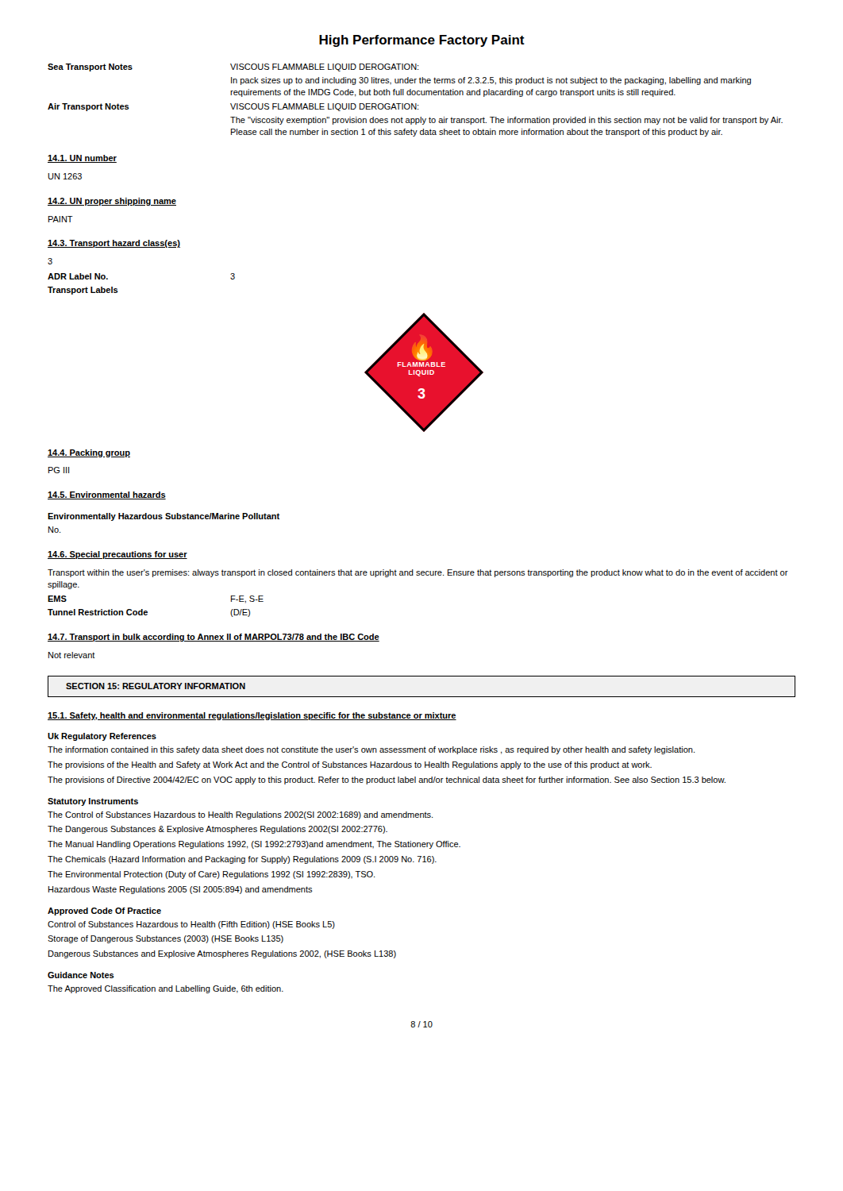High Performance Factory Paint
Sea Transport Notes
VISCOUS FLAMMABLE LIQUID DEROGATION:
In pack sizes up to and including 30 litres, under the terms of 2.3.2.5, this product is not subject to the packaging, labelling and marking requirements of the IMDG Code, but both full documentation and placarding of cargo transport units is still required.
Air Transport Notes
VISCOUS FLAMMABLE LIQUID DEROGATION:
The "viscosity exemption" provision does not apply to air transport. The information provided in this section may not be valid for transport by Air. Please call the number in section 1 of this safety data sheet to obtain more information about the transport of this product by air.
14.1. UN number
UN 1263
14.2. UN proper shipping name
PAINT
14.3. Transport hazard class(es)
3
ADR Label No.
3
Transport Labels
🔥
FLAMMABLE
LIQUID
3
14.4. Packing group
PG III
14.5. Environmental hazards
Environmentally Hazardous Substance/Marine Pollutant
No.
14.6. Special precautions for user
Transport within the user's premises: always transport in closed containers that are upright and secure. Ensure that persons transporting the product know what to do in the event of accident or spillage.
EMS
F-E, S-E
Tunnel Restriction Code
(D/E)
14.7. Transport in bulk according to Annex II of MARPOL73/78 and the IBC Code
Not relevant
SECTION 15: REGULATORY INFORMATION
15.1. Safety, health and environmental regulations/legislation specific for the substance or mixture
Uk Regulatory References
The information contained in this safety data sheet does not constitute the user's own assessment of workplace risks , as required by other health and safety legislation.
The provisions of the Health and Safety at Work Act and the Control of Substances Hazardous to Health Regulations apply to the use of this product at work.
The provisions of Directive 2004/42/EC on VOC apply to this product. Refer to the product label and/or technical data sheet for further information. See also Section 15.3 below.
Statutory Instruments
The Control of Substances Hazardous to Health Regulations 2002(SI 2002:1689) and amendments.
The Dangerous Substances & Explosive Atmospheres Regulations 2002(SI 2002:2776).
The Manual Handling Operations Regulations 1992, (SI 1992:2793)and amendment, The Stationery Office.
The Chemicals (Hazard Information and Packaging for Supply) Regulations 2009 (S.I 2009 No. 716).
The Environmental Protection (Duty of Care) Regulations 1992 (SI 1992:2839), TSO.
Hazardous Waste Regulations 2005 (SI 2005:894) and amendments
Approved Code Of Practice
Control of Substances Hazardous to Health (Fifth Edition) (HSE Books L5)
Storage of Dangerous Substances (2003) (HSE Books L135)
Dangerous Substances and Explosive Atmospheres Regulations 2002, (HSE Books L138)
Guidance Notes
The Approved Classification and Labelling Guide, 6th edition.
8 / 10